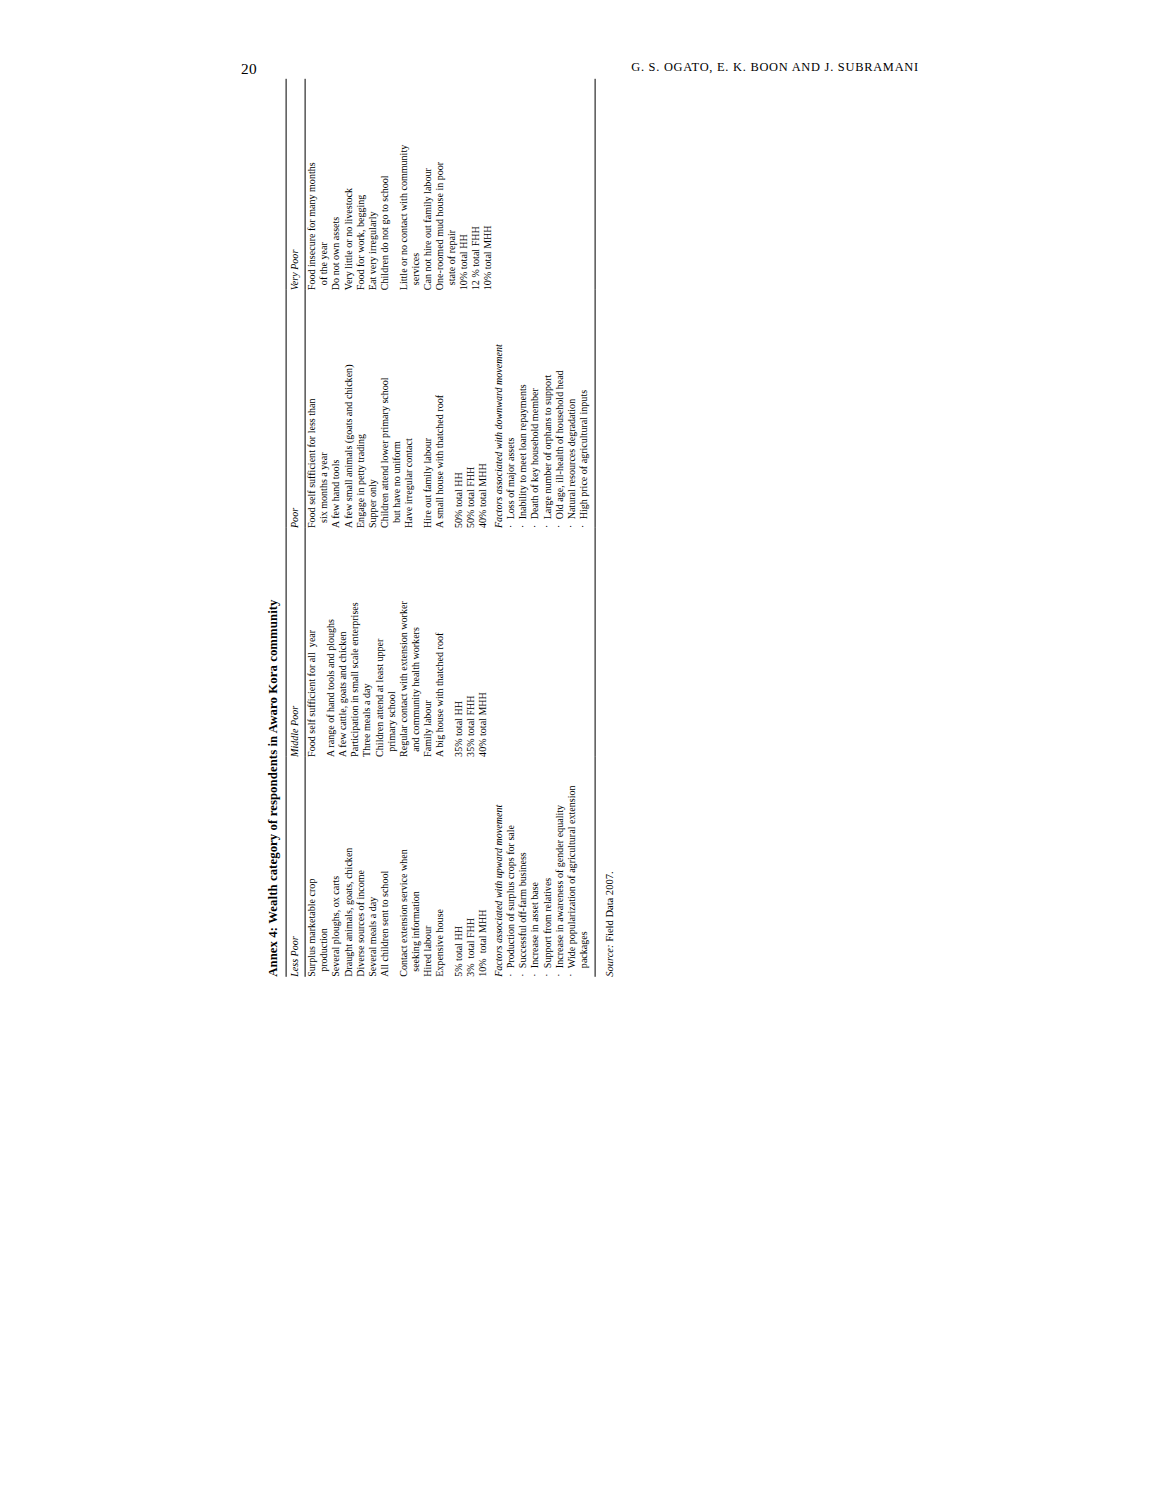20
G. S. OGATO, E. K. BOON AND J. SUBRAMANI
Annex 4: Wealth category of respondents in Awaro Kora community
| Less Poor | Middle Poor | Poor | Very Poor |
| --- | --- | --- | --- |
| Surplus marketable crop production Several ploughs, ox carts Draught animals, goats, chicken Diverse sources of income Several meals a day All children sent to school Contact extension service when seeking information Hired labour Expensive house 5% total HH 3% total FHH 10% total MHH Factors associated with upward movement Production of surplus crops for sale Successful off-farm business Increase in asset base Support from relatives Increase in awareness of gender equality Wide popularization of agricultural extension packages | Food self sufficient for all year A range of hand tools and ploughs A few cattle, goats and chicken Participation in small scale enterprises Three meals a day Children attend at least upper primary school Regular contact with extension worker and community health workers Family labour A big house with thatched roof 35% total HH 35% total FHH 40% total MHH | Food self sufficient for less than six months a year A few hand tools A few small animals (goats and chicken) Engage in petty trading Supper only Children attend lower primary school but have no uniform Have irregular contact Hire out family labour A small house with thatched roof 50% total HH 50% total FHH 40% total MHH Factors associated with downward movement Loss of major assets Inability to meet loan repayments Death of key household member Large number of orphans to support Old age, ill-health of household head Natural resources degradation High price of agricultural inputs | Food insecure for many months of the year Do not own assets Very little or no livestock Food for work, begging Eat very irregularly Children do not go to school Little or no contact with community services Can not hire out family labour One-roomed mud house in poor state of repair 10% total HH 12 % total FHH 10% total MHH |
Source: Field Data 2007.